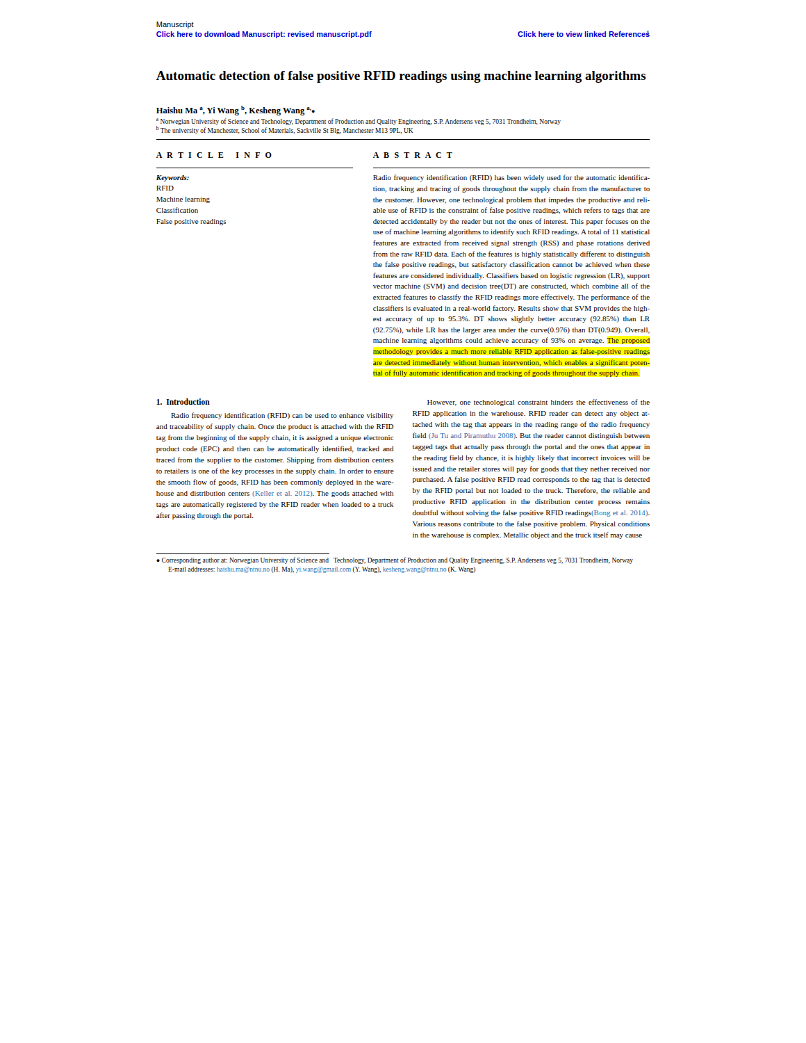Manuscript
Click here to download Manuscript: revised manuscript.pdf Click here to view linked References
1
Automatic detection of false positive RFID readings using machine learning algorithms
Haishu Ma a, Yi Wang b, Kesheng Wang a,●
a Norwegian University of Science and Technology, Department of Production and Quality Engineering, S.P. Andersens veg 5, 7031 Trondheim, Norway
b The university of Manchester, School of Materials, Sackville St Blg, Manchester M13 9PL, UK
A R T I C L E I N F O
Keywords:
RFID
Machine learning
Classification
False positive readings
A B S T R A C T
Radio frequency identification (RFID) has been widely used for the automatic identification, tracking and tracing of goods throughout the supply chain from the manufacturer to the customer. However, one technological problem that impedes the productive and reliable use of RFID is the constraint of false positive readings, which refers to tags that are detected accidentally by the reader but not the ones of interest. This paper focuses on the use of machine learning algorithms to identify such RFID readings. A total of 11 statistical features are extracted from received signal strength (RSS) and phase rotations derived from the raw RFID data. Each of the features is highly statistically different to distinguish the false positive readings, but satisfactory classification cannot be achieved when these features are considered individually. Classifiers based on logistic regression (LR), support vector machine (SVM) and decision tree(DT) are constructed, which combine all of the extracted features to classify the RFID readings more effectively. The performance of the classifiers is evaluated in a real-world factory. Results show that SVM provides the highest accuracy of up to 95.3%. DT shows slightly better accuracy (92.85%) than LR (92.75%), while LR has the larger area under the curve(0.976) than DT(0.949). Overall, machine learning algorithms could achieve accuracy of 93% on average. The proposed methodology provides a much more reliable RFID application as false-positive readings are detected immediately without human intervention, which enables a significant potential of fully automatic identification and tracking of goods throughout the supply chain.
1. Introduction
Radio frequency identification (RFID) can be used to enhance visibility and traceability of supply chain. Once the product is attached with the RFID tag from the beginning of the supply chain, it is assigned a unique electronic product code (EPC) and then can be automatically identified, tracked and traced from the supplier to the customer. Shipping from distribution centers to retailers is one of the key processes in the supply chain. In order to ensure the smooth flow of goods, RFID has been commonly deployed in the warehouse and distribution centers (Keller et al. 2012). The goods attached with tags are automatically registered by the RFID reader when loaded to a truck after passing through the portal.
However, one technological constraint hinders the effectiveness of the RFID application in the warehouse. RFID reader can detect any object attached with the tag that appears in the reading range of the radio frequency field (Ju Tu and Piramuthu 2008). But the reader cannot distinguish between tagged tags that actually pass through the portal and the ones that appear in the reading field by chance, it is highly likely that incorrect invoices will be issued and the retailer stores will pay for goods that they nether received nor purchased. A false positive RFID read corresponds to the tag that is detected by the RFID portal but not loaded to the truck. Therefore, the reliable and productive RFID application in the distribution center process remains doubtful without solving the false positive RFID readings(Bong et al. 2014). Various reasons contribute to the false positive problem. Physical conditions in the warehouse is complex. Metallic object and the truck itself may cause
● Corresponding author at: Norwegian University of Science and Technology, Department of Production and Quality Engineering, S.P. Andersens veg 5, 7031 Trondheim, Norway
E-mail addresses: haishu.ma@ntnu.no (H. Ma), yi.wang@gmail.com (Y. Wang), kesheng.wang@ntnu.no (K. Wang)